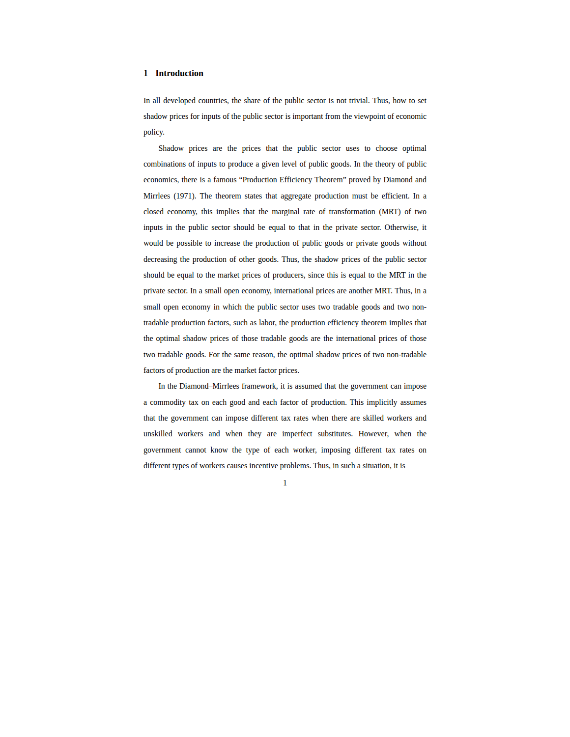1 Introduction
In all developed countries, the share of the public sector is not trivial. Thus, how to set shadow prices for inputs of the public sector is important from the viewpoint of economic policy.
Shadow prices are the prices that the public sector uses to choose optimal combinations of inputs to produce a given level of public goods. In the theory of public economics, there is a famous “Production Efficiency Theorem” proved by Diamond and Mirrlees (1971). The theorem states that aggregate production must be efficient. In a closed economy, this implies that the marginal rate of transformation (MRT) of two inputs in the public sector should be equal to that in the private sector. Otherwise, it would be possible to increase the production of public goods or private goods without decreasing the production of other goods. Thus, the shadow prices of the public sector should be equal to the market prices of producers, since this is equal to the MRT in the private sector. In a small open economy, international prices are another MRT. Thus, in a small open economy in which the public sector uses two tradable goods and two non-tradable production factors, such as labor, the production efficiency theorem implies that the optimal shadow prices of those tradable goods are the international prices of those two tradable goods. For the same reason, the optimal shadow prices of two non-tradable factors of production are the market factor prices.
In the Diamond–Mirrlees framework, it is assumed that the government can impose a commodity tax on each good and each factor of production. This implicitly assumes that the government can impose different tax rates when there are skilled workers and unskilled workers and when they are imperfect substitutes. However, when the government cannot know the type of each worker, imposing different tax rates on different types of workers causes incentive problems. Thus, in such a situation, it is
1